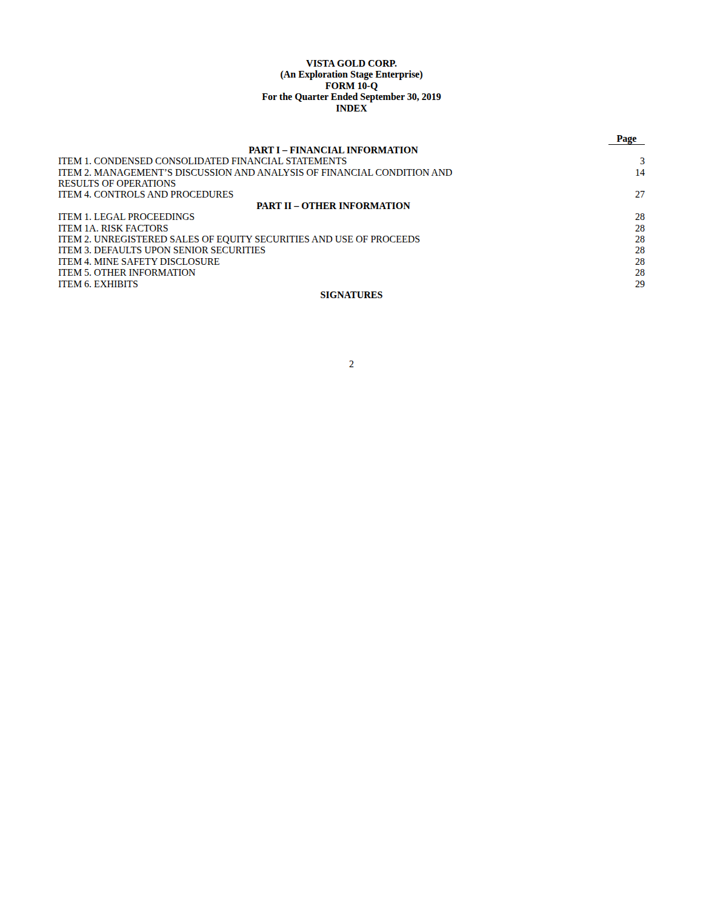VISTA GOLD CORP.
(An Exploration Stage Enterprise)
FORM 10-Q
For the Quarter Ended September 30, 2019
INDEX
| | Page |
| PART I – FINANCIAL INFORMATION | |
| ITEM 1. CONDENSED CONSOLIDATED FINANCIAL STATEMENTS | 3 |
| ITEM 2. MANAGEMENT’S DISCUSSION AND ANALYSIS OF FINANCIAL CONDITION AND | 14 |
| RESULTS OF OPERATIONS | |
| ITEM 4. CONTROLS AND PROCEDURES | 27 |
| PART II – OTHER INFORMATION | |
| ITEM 1. LEGAL PROCEEDINGS | 28 |
| ITEM 1A. RISK FACTORS | 28 |
| ITEM 2. UNREGISTERED SALES OF EQUITY SECURITIES AND USE OF PROCEEDS | 28 |
| ITEM 3. DEFAULTS UPON SENIOR SECURITIES | 28 |
| ITEM 4. MINE SAFETY DISCLOSURE | 28 |
| ITEM 5. OTHER INFORMATION | 28 |
| ITEM 6. EXHIBITS | 29 |
SIGNATURES
2